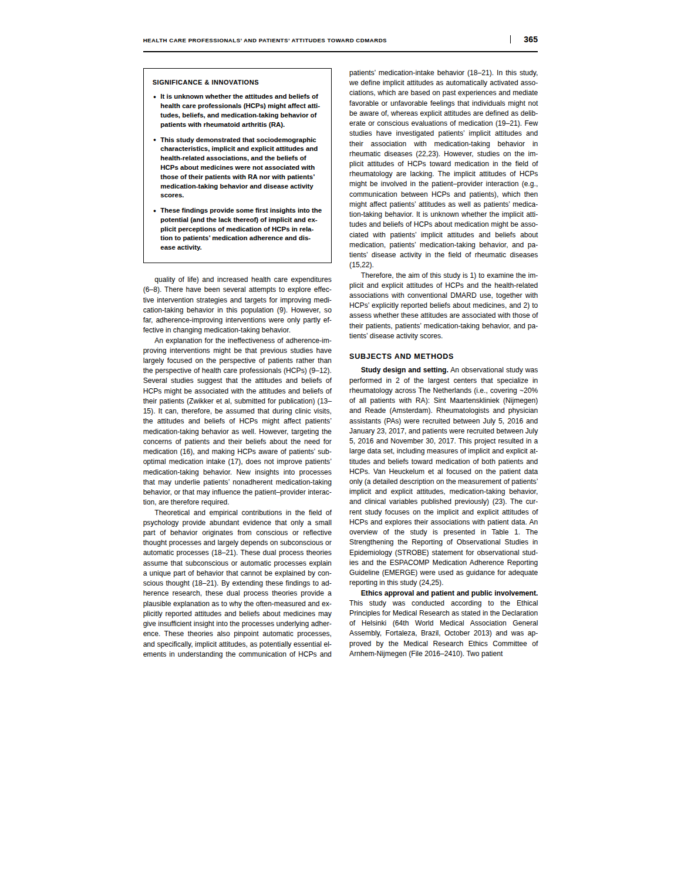Health Care Professionals’ and Patients’ Attitudes Toward cDMARDs
365
Significance & Innovations
It is unknown whether the attitudes and beliefs of health care professionals (HCPs) might affect attitudes, beliefs, and medication-taking behavior of patients with rheumatoid arthritis (RA).
This study demonstrated that sociodemographic characteristics, implicit and explicit attitudes and health-related associations, and the beliefs of HCPs about medicines were not associated with those of their patients with RA nor with patients’ medication-taking behavior and disease activity scores.
These findings provide some first insights into the potential (and the lack thereof) of implicit and explicit perceptions of medication of HCPs in relation to patients’ medication adherence and disease activity.
quality of life) and increased health care expenditures (6–8). There have been several attempts to explore effective intervention strategies and targets for improving medication-taking behavior in this population (9). However, so far, adherence-improving interventions were only partly effective in changing medication-taking behavior.
An explanation for the ineffectiveness of adherence-improving interventions might be that previous studies have largely focused on the perspective of patients rather than the perspective of health care professionals (HCPs) (9–12). Several studies suggest that the attitudes and beliefs of HCPs might be associated with the attitudes and beliefs of their patients (Zwikker et al, submitted for publication) (13–15). It can, therefore, be assumed that during clinic visits, the attitudes and beliefs of HCPs might affect patients’ medication-taking behavior as well. However, targeting the concerns of patients and their beliefs about the need for medication (16), and making HCPs aware of patients’ suboptimal medication intake (17), does not improve patients’ medication-taking behavior. New insights into processes that may underlie patients’ nonadherent medication-taking behavior, or that may influence the patient–provider interaction, are therefore required.
Theoretical and empirical contributions in the field of psychology provide abundant evidence that only a small part of behavior originates from conscious or reflective thought processes and largely depends on subconscious or automatic processes (18–21). These dual process theories assume that subconscious or automatic processes explain a unique part of behavior that cannot be explained by conscious thought (18–21). By extending these findings to adherence research, these dual process theories provide a plausible explanation as to why the often-measured and explicitly reported attitudes and beliefs about medicines may give insufficient insight into the processes underlying adherence. These theories also pinpoint automatic processes, and specifically, implicit attitudes, as potentially essential elements in understanding the communication of HCPs and patients’ medication-intake behavior (18–21). In this study, we define implicit attitudes as automatically activated associations, which are based on past experiences and mediate favorable or unfavorable feelings that individuals might not be aware of, whereas explicit attitudes are defined as deliberate or conscious evaluations of medication (19–21). Few studies have investigated patients’ implicit attitudes and their association with medication-taking behavior in rheumatic diseases (22,23). However, studies on the implicit attitudes of HCPs toward medication in the field of rheumatology are lacking. The implicit attitudes of HCPs might be involved in the patient–provider interaction (e.g., communication between HCPs and patients), which then might affect patients’ attitudes as well as patients’ medication-taking behavior. It is unknown whether the implicit attitudes and beliefs of HCPs about medication might be associated with patients’ implicit attitudes and beliefs about medication, patients’ medication-taking behavior, and patients’ disease activity in the field of rheumatic diseases (15,22).
Therefore, the aim of this study is 1) to examine the implicit and explicit attitudes of HCPs and the health-related associations with conventional DMARD use, together with HCPs’ explicitly reported beliefs about medicines, and 2) to assess whether these attitudes are associated with those of their patients, patients’ medication-taking behavior, and patients’ disease activity scores.
Subjects and Methods
Study design and setting. An observational study was performed in 2 of the largest centers that specialize in rheumatology across The Netherlands (i.e., covering ~20% of all patients with RA): Sint Maartenskliniek (Nijmegen) and Reade (Amsterdam). Rheumatologists and physician assistants (PAs) were recruited between July 5, 2016 and January 23, 2017, and patients were recruited between July 5, 2016 and November 30, 2017. This project resulted in a large data set, including measures of implicit and explicit attitudes and beliefs toward medication of both patients and HCPs. Van Heuckelum et al focused on the patient data only (a detailed description on the measurement of patients’ implicit and explicit attitudes, medication-taking behavior, and clinical variables published previously) (23). The current study focuses on the implicit and explicit attitudes of HCPs and explores their associations with patient data. An overview of the study is presented in Table 1. The Strengthening the Reporting of Observational Studies in Epidemiology (STROBE) statement for observational studies and the ESPACOMP Medication Adherence Reporting Guideline (EMERGE) were used as guidance for adequate reporting in this study (24,25).
Ethics approval and patient and public involvement. This study was conducted according to the Ethical Principles for Medical Research as stated in the Declaration of Helsinki (64th World Medical Association General Assembly, Fortaleza, Brazil, October 2013) and was approved by the Medical Research Ethics Committee of Arnhem-Nijmegen (File 2016–2410). Two patient